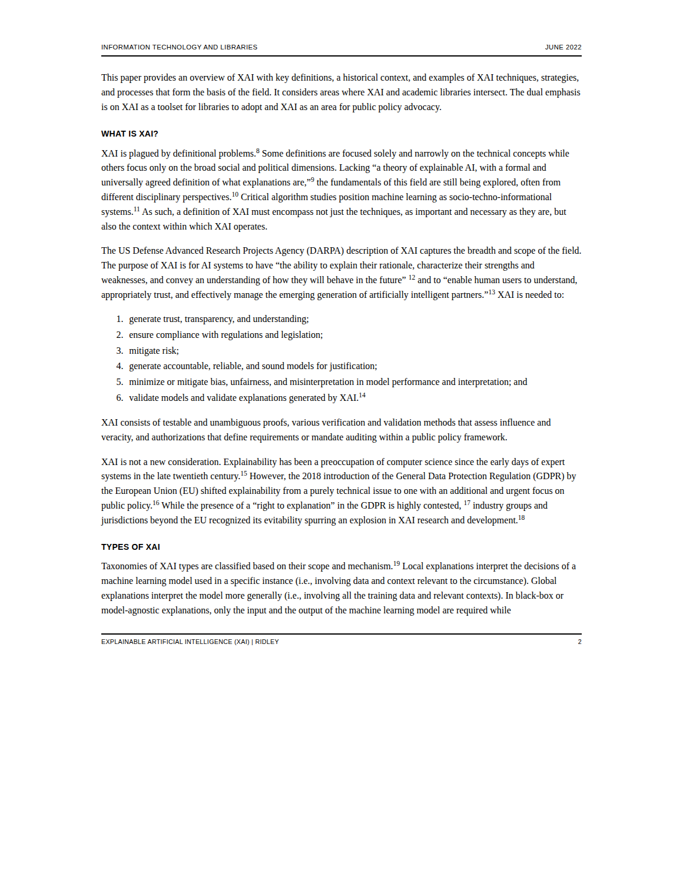INFORMATION TECHNOLOGY AND LIBRARIES JUNE 2022
This paper provides an overview of XAI with key definitions, a historical context, and examples of XAI techniques, strategies, and processes that form the basis of the field. It considers areas where XAI and academic libraries intersect. The dual emphasis is on XAI as a toolset for libraries to adopt and XAI as an area for public policy advocacy.
WHAT IS XAI?
XAI is plagued by definitional problems.8 Some definitions are focused solely and narrowly on the technical concepts while others focus only on the broad social and political dimensions. Lacking “a theory of explainable AI, with a formal and universally agreed definition of what explanations are,”9 the fundamentals of this field are still being explored, often from different disciplinary perspectives.10 Critical algorithm studies position machine learning as socio-techno-informational systems.11 As such, a definition of XAI must encompass not just the techniques, as important and necessary as they are, but also the context within which XAI operates.
The US Defense Advanced Research Projects Agency (DARPA) description of XAI captures the breadth and scope of the field. The purpose of XAI is for AI systems to have “the ability to explain their rationale, characterize their strengths and weaknesses, and convey an understanding of how they will behave in the future” 12 and to “enable human users to understand, appropriately trust, and effectively manage the emerging generation of artificially intelligent partners.”13 XAI is needed to:
generate trust, transparency, and understanding;
ensure compliance with regulations and legislation;
mitigate risk;
generate accountable, reliable, and sound models for justification;
minimize or mitigate bias, unfairness, and misinterpretation in model performance and interpretation; and
validate models and validate explanations generated by XAI.14
XAI consists of testable and unambiguous proofs, various verification and validation methods that assess influence and veracity, and authorizations that define requirements or mandate auditing within a public policy framework.
XAI is not a new consideration. Explainability has been a preoccupation of computer science since the early days of expert systems in the late twentieth century.15 However, the 2018 introduction of the General Data Protection Regulation (GDPR) by the European Union (EU) shifted explainability from a purely technical issue to one with an additional and urgent focus on public policy.16 While the presence of a “right to explanation” in the GDPR is highly contested, 17 industry groups and jurisdictions beyond the EU recognized its evitability spurring an explosion in XAI research and development.18
TYPES OF XAI
Taxonomies of XAI types are classified based on their scope and mechanism.19 Local explanations interpret the decisions of a machine learning model used in a specific instance (i.e., involving data and context relevant to the circumstance). Global explanations interpret the model more generally (i.e., involving all the training data and relevant contexts). In black-box or model-agnostic explanations, only the input and the output of the machine learning model are required while
EXPLAINABLE ARTIFICIAL INTELLIGENCE (XAI) | RIDLEY 2